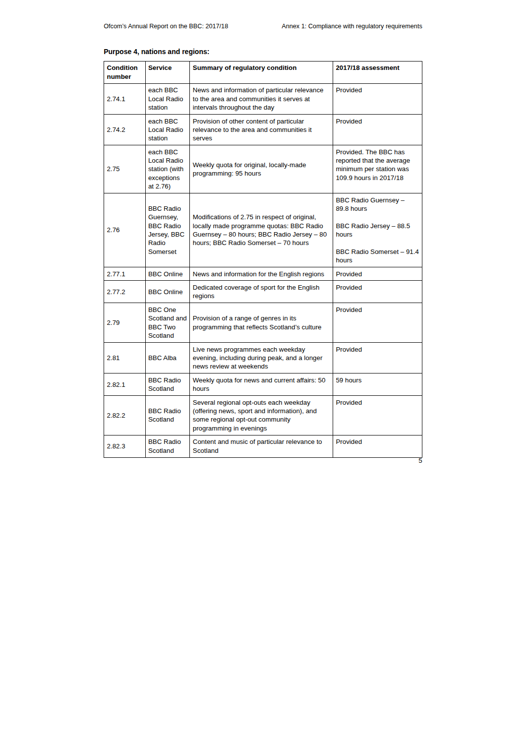Ofcom’s Annual Report on the BBC: 2017/18
Annex 1: Compliance with regulatory requirements
Purpose 4, nations and regions:
| Condition number | Service | Summary of regulatory condition | 2017/18 assessment |
| --- | --- | --- | --- |
| 2.74.1 | each BBC Local Radio station | News and information of particular relevance to the area and communities it serves at intervals throughout the day | Provided |
| 2.74.2 | each BBC Local Radio station | Provision of other content of particular relevance to the area and communities it serves | Provided |
| 2.75 | each BBC Local Radio station (with exceptions at 2.76) | Weekly quota for original, locally-made programming: 95 hours | Provided. The BBC has reported that the average minimum per station was 109.9 hours in 2017/18 |
| 2.76 | BBC Radio Guernsey, BBC Radio Jersey, BBC Radio Somerset | Modifications of 2.75 in respect of original, locally made programme quotas: BBC Radio Guernsey – 80 hours; BBC Radio Jersey – 80 hours; BBC Radio Somerset – 70 hours | BBC Radio Guernsey – 89.8 hours BBC Radio Jersey – 88.5 hours BBC Radio Somerset – 91.4 hours |
| 2.77.1 | BBC Online | News and information for the English regions | Provided |
| 2.77.2 | BBC Online | Dedicated coverage of sport for the English regions | Provided |
| 2.79 | BBC One Scotland and BBC Two Scotland | Provision of a range of genres in its programming that reflects Scotland’s culture | Provided |
| 2.81 | BBC Alba | Live news programmes each weekday evening, including during peak, and a longer news review at weekends | Provided |
| 2.82.1 | BBC Radio Scotland | Weekly quota for news and current affairs: 50 hours | 59 hours |
| 2.82.2 | BBC Radio Scotland | Several regional opt-outs each weekday (offering news, sport and information), and some regional opt-out community programming in evenings | Provided |
| 2.82.3 | BBC Radio Scotland | Content and music of particular relevance to Scotland | Provided |
5